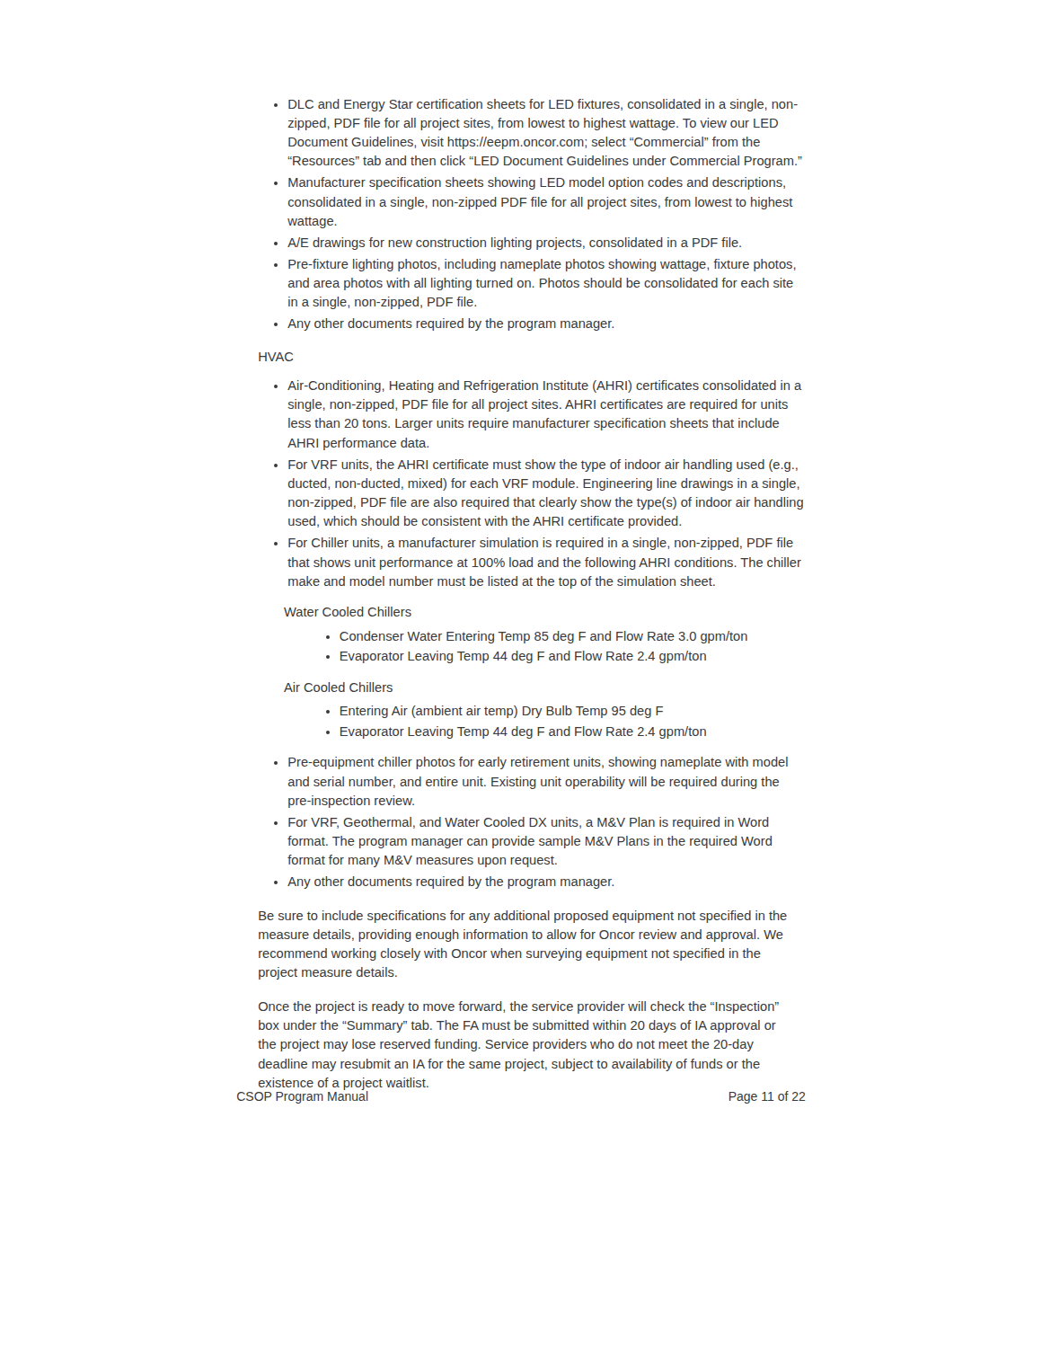DLC and Energy Star certification sheets for LED fixtures, consolidated in a single, non-zipped, PDF file for all project sites, from lowest to highest wattage. To view our LED Document Guidelines, visit https://eepm.oncor.com; select “Commercial” from the “Resources” tab and then click “LED Document Guidelines under Commercial Program.”
Manufacturer specification sheets showing LED model option codes and descriptions, consolidated in a single, non-zipped PDF file for all project sites, from lowest to highest wattage.
A/E drawings for new construction lighting projects, consolidated in a PDF file.
Pre-fixture lighting photos, including nameplate photos showing wattage, fixture photos, and area photos with all lighting turned on. Photos should be consolidated for each site in a single, non-zipped, PDF file.
Any other documents required by the program manager.
HVAC
Air-Conditioning, Heating and Refrigeration Institute (AHRI) certificates consolidated in a single, non-zipped, PDF file for all project sites. AHRI certificates are required for units less than 20 tons. Larger units require manufacturer specification sheets that include AHRI performance data.
For VRF units, the AHRI certificate must show the type of indoor air handling used (e.g., ducted, non-ducted, mixed) for each VRF module. Engineering line drawings in a single, non-zipped, PDF file are also required that clearly show the type(s) of indoor air handling used, which should be consistent with the AHRI certificate provided.
For Chiller units, a manufacturer simulation is required in a single, non-zipped, PDF file that shows unit performance at 100% load and the following AHRI conditions. The chiller make and model number must be listed at the top of the simulation sheet.
Water Cooled Chillers
Condenser Water Entering Temp 85 deg F and Flow Rate 3.0 gpm/ton
Evaporator Leaving Temp 44 deg F and Flow Rate 2.4 gpm/ton
Air Cooled Chillers
Entering Air (ambient air temp) Dry Bulb Temp 95 deg F
Evaporator Leaving Temp 44 deg F and Flow Rate 2.4 gpm/ton
Pre-equipment chiller photos for early retirement units, showing nameplate with model and serial number, and entire unit. Existing unit operability will be required during the pre-inspection review.
For VRF, Geothermal, and Water Cooled DX units, a M&V Plan is required in Word format. The program manager can provide sample M&V Plans in the required Word format for many M&V measures upon request.
Any other documents required by the program manager.
Be sure to include specifications for any additional proposed equipment not specified in the measure details, providing enough information to allow for Oncor review and approval. We recommend working closely with Oncor when surveying equipment not specified in the project measure details.
Once the project is ready to move forward, the service provider will check the “Inspection” box under the “Summary” tab. The FA must be submitted within 20 days of IA approval or the project may lose reserved funding. Service providers who do not meet the 20-day deadline may resubmit an IA for the same project, subject to availability of funds or the existence of a project waitlist.
CSOP Program Manual Page 11 of 22